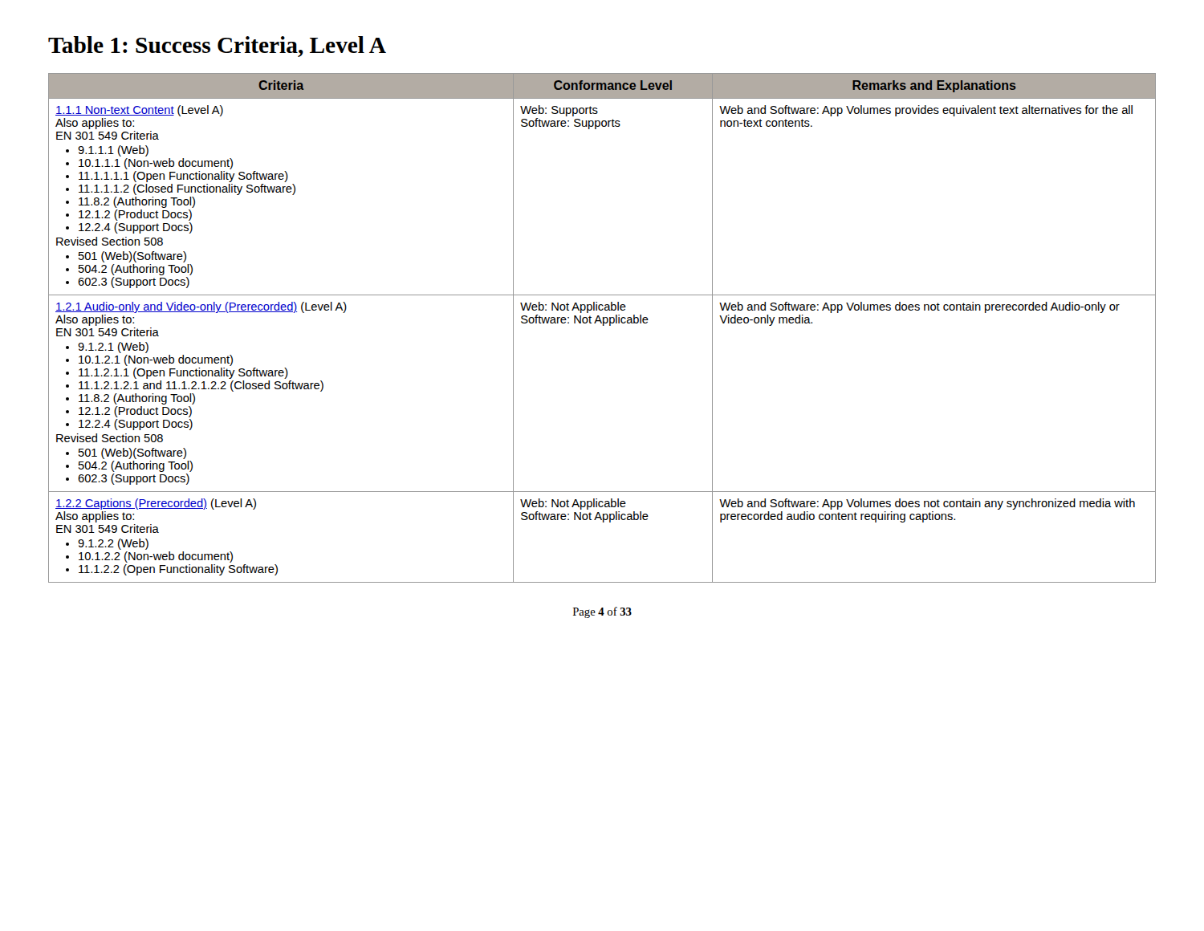Table 1: Success Criteria, Level A
| Criteria | Conformance Level | Remarks and Explanations |
| --- | --- | --- |
| 1.1.1 Non-text Content (Level A) Also applies to: EN 301 549 Criteria 9.1.1.1 (Web) 10.1.1.1 (Non-web document) 11.1.1.1.1 (Open Functionality Software) 11.1.1.1.2 (Closed Functionality Software) 11.8.2 (Authoring Tool) 12.1.2 (Product Docs) 12.2.4 (Support Docs) Revised Section 508 501 (Web)(Software) 504.2 (Authoring Tool) 602.3 (Support Docs) | Web: Supports Software: Supports | Web and Software: App Volumes provides equivalent text alternatives for the all non-text contents. |
| 1.2.1 Audio-only and Video-only (Prerecorded) (Level A) Also applies to: EN 301 549 Criteria 9.1.2.1 (Web) 10.1.2.1 (Non-web document) 11.1.2.1.1 (Open Functionality Software) 11.1.2.1.2.1 and 11.1.2.1.2.2 (Closed Software) 11.8.2 (Authoring Tool) 12.1.2 (Product Docs) 12.2.4 (Support Docs) Revised Section 508 501 (Web)(Software) 504.2 (Authoring Tool) 602.3 (Support Docs) | Web: Not Applicable Software: Not Applicable | Web and Software: App Volumes does not contain prerecorded Audio-only or Video-only media. |
| 1.2.2 Captions (Prerecorded) (Level A) Also applies to: EN 301 549 Criteria 9.1.2.2 (Web) 10.1.2.2 (Non-web document) 11.1.2.2 (Open Functionality Software) | Web: Not Applicable Software: Not Applicable | Web and Software: App Volumes does not contain any synchronized media with prerecorded audio content requiring captions. |
Page 4 of 33